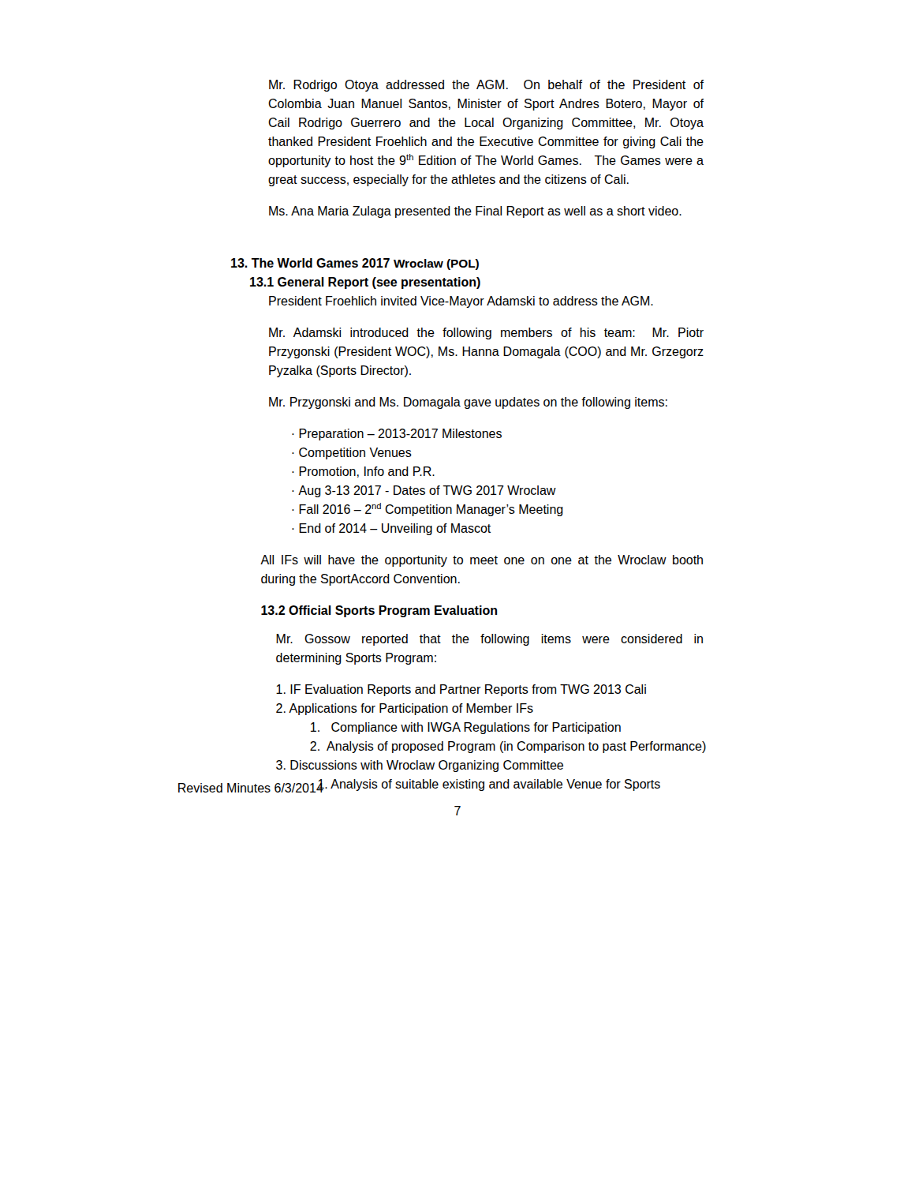Mr. Rodrigo Otoya addressed the AGM. On behalf of the President of Colombia Juan Manuel Santos, Minister of Sport Andres Botero, Mayor of Cail Rodrigo Guerrero and the Local Organizing Committee, Mr. Otoya thanked President Froehlich and the Executive Committee for giving Cali the opportunity to host the 9th Edition of The World Games. The Games were a great success, especially for the athletes and the citizens of Cali.
Ms. Ana Maria Zulaga presented the Final Report as well as a short video.
13. The World Games 2017 Wroclaw (POL)
13.1 General Report (see presentation)
President Froehlich invited Vice-Mayor Adamski to address the AGM.
Mr. Adamski introduced the following members of his team: Mr. Piotr Przygonski (President WOC), Ms. Hanna Domagala (COO) and Mr. Grzegorz Pyzalka (Sports Director).
Mr. Przygonski and Ms. Domagala gave updates on the following items:
Preparation – 2013-2017 Milestones
Competition Venues
Promotion, Info and P.R.
Aug 3-13 2017 - Dates of TWG 2017 Wroclaw
Fall 2016 – 2nd Competition Manager’s Meeting
End of 2014 – Unveiling of Mascot
All IFs will have the opportunity to meet one on one at the Wroclaw booth during the SportAccord Convention.
13.2 Official Sports Program Evaluation
Mr. Gossow reported that the following items were considered in determining Sports Program:
1. IF Evaluation Reports and Partner Reports from TWG 2013 Cali
2. Applications for Participation of Member IFs
1. Compliance with IWGA Regulations for Participation
2. Analysis of proposed Program (in Comparison to past Performance)
3. Discussions with Wroclaw Organizing Committee
1. Analysis of suitable existing and available Venue for Sports
Revised Minutes 6/3/2014
7